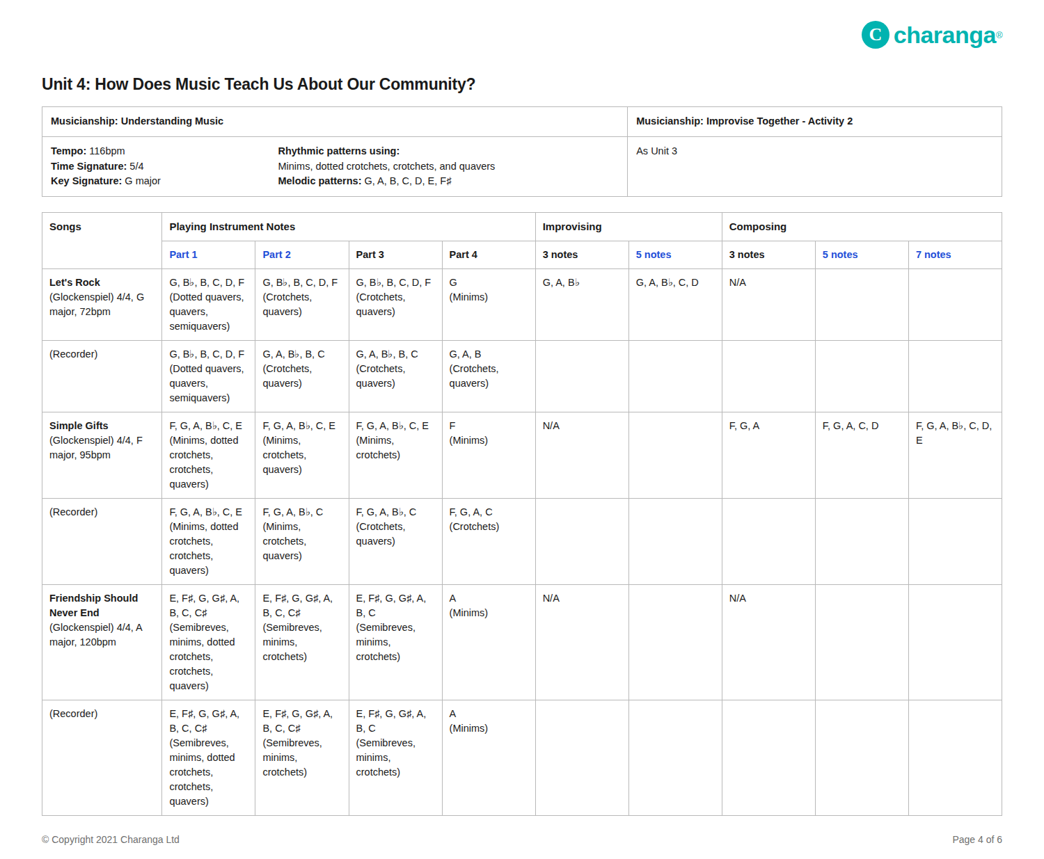Ccharanga®
Unit 4: How Does Music Teach Us About Our Community?
| Musicianship: Understanding Music | Musicianship: Improvise Together - Activity 2 |
| Tempo: 116bpm Time Signature: 5/4 Key Signature: G major Rhythmic patterns using: Minims, dotted crotchets, crotchets, and quavers Melodic patterns: G, A, B, C, D, E, F♯ | As Unit 3 |
| Songs | Playing Instrument Notes | Improvising | Composing |
| --- | --- | --- | --- |
| Part 1 | Part 2 | Part 3 | Part 4 | 3 notes | 5 notes | 3 notes | 5 notes | 7 notes |
| Let's Rock (Glockenspiel) 4/4, G major, 72bpm | G, B ♭ , B, C, D, F (Dotted quavers, quavers, semiquavers) | G, B ♭ , B, C, D, F (Crotchets, quavers) | G, B ♭ , B, C, D, F (Crotchets, quavers) | G (Minims) | G, A, B ♭ | G, A, B ♭ , C, D | N/A | | |
| (Recorder) | G, B ♭ , B, C, D, F (Dotted quavers, quavers, semiquavers) | G, A, B ♭ , B, C (Crotchets, quavers) | G, A, B ♭ , B, C (Crotchets, quavers) | G, A, B (Crotchets, quavers) | | | | | |
| Simple Gifts (Glockenspiel) 4/4, F major, 95bpm | F, G, A, B ♭ , C, E (Minims, dotted crotchets, crotchets, quavers) | F, G, A, B ♭ , C, E (Minims, crotchets, quavers) | F, G, A, B ♭ , C, E (Minims, crotchets) | F (Minims) | N/A | | F, G, A | F, G, A, C, D | F, G, A, B ♭ , C, D, E |
| (Recorder) | F, G, A, B ♭ , C, E (Minims, dotted crotchets, crotchets, quavers) | F, G, A, B ♭ , C (Minims, crotchets, quavers) | F, G, A, B ♭ , C (Crotchets, quavers) | F, G, A, C (Crotchets) | | | | | |
| Friendship Should Never End (Glockenspiel) 4/4, A major, 120bpm | E, F♯, G, G♯, A, B, C, C♯ (Semibreves, minims, dotted crotchets, crotchets, quavers) | E, F♯, G, G♯, A, B, C, C♯ (Semibreves, minims, crotchets) | E, F♯, G, G♯, A, B, C (Semibreves, minims, crotchets) | A (Minims) | N/A | | N/A | | |
| (Recorder) | E, F♯, G, G♯, A, B, C, C♯ (Semibreves, minims, dotted crotchets, crotchets, quavers) | E, F♯, G, G♯, A, B, C, C♯ (Semibreves, minims, crotchets) | E, F♯, G, G♯, A, B, C (Semibreves, minims, crotchets) | A (Minims) | | | | | |
© Copyright 2021 Charanga Ltd
Page 4 of 6